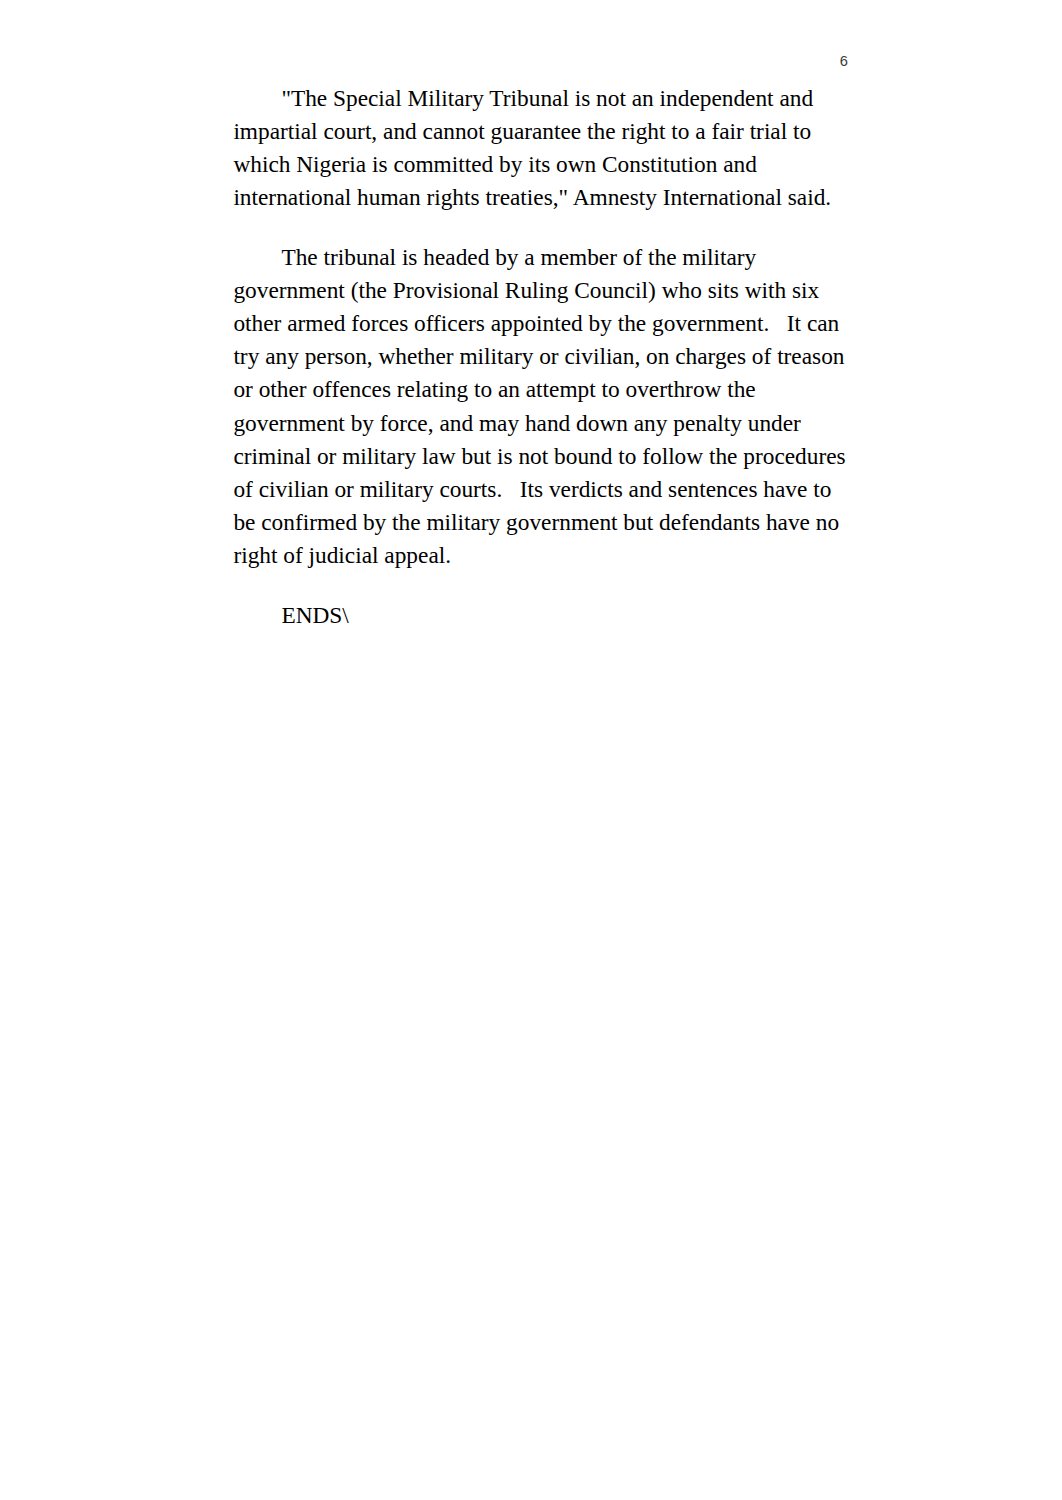6
"The Special Military Tribunal is not an independent and impartial court, and cannot guarantee the right to a fair trial to which Nigeria is committed by its own Constitution and international human rights treaties," Amnesty International said.
The tribunal is headed by a member of the military government (the Provisional Ruling Council) who sits with six other armed forces officers appointed by the government. It can try any person, whether military or civilian, on charges of treason or other offences relating to an attempt to overthrow the government by force, and may hand down any penalty under criminal or military law but is not bound to follow the procedures of civilian or military courts. Its verdicts and sentences have to be confirmed by the military government but defendants have no right of judicial appeal.
ENDS\